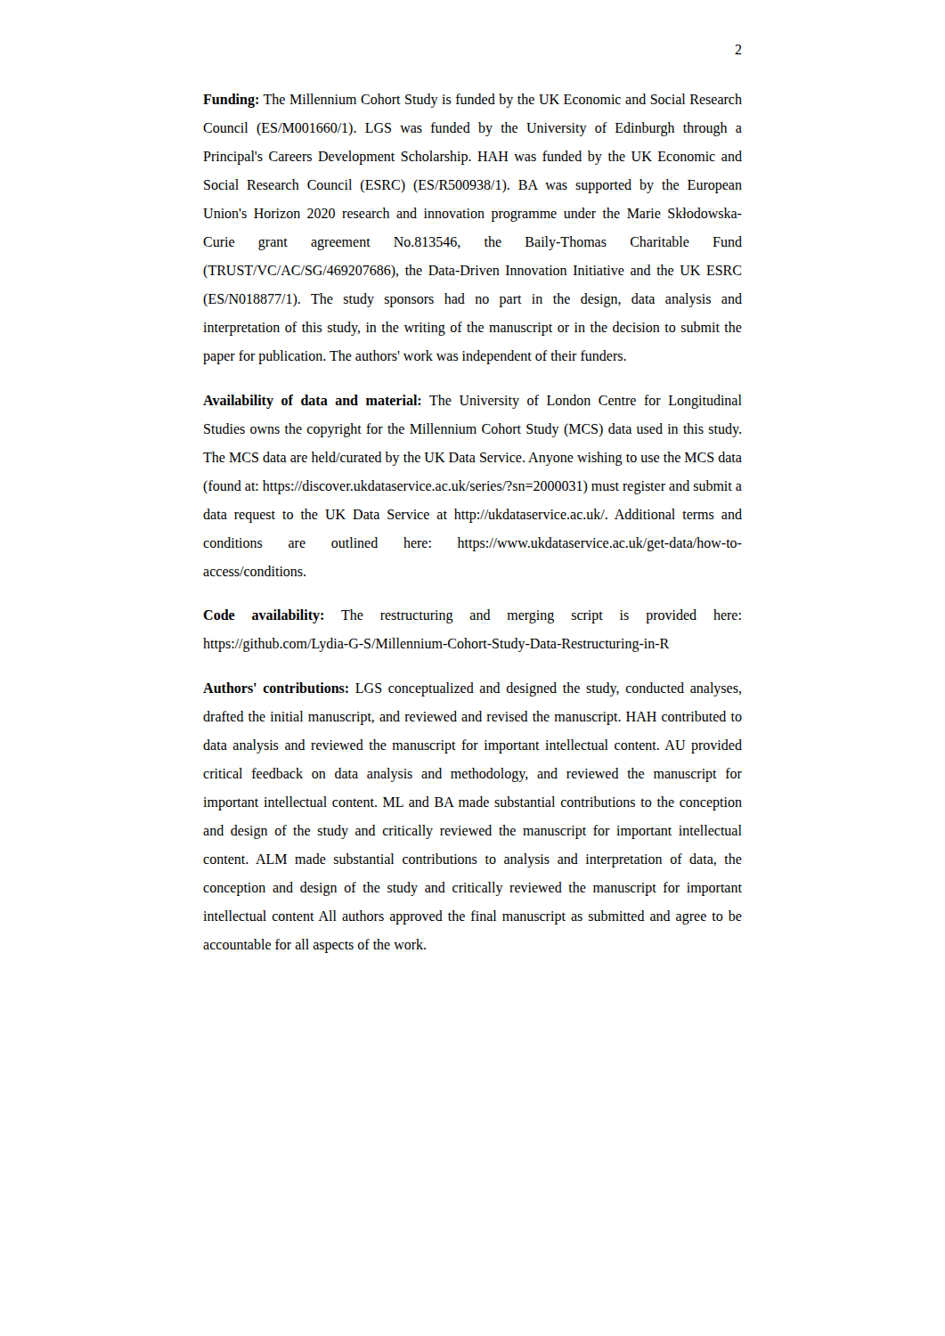2
Funding: The Millennium Cohort Study is funded by the UK Economic and Social Research Council (ES/M001660/1). LGS was funded by the University of Edinburgh through a Principal's Careers Development Scholarship. HAH was funded by the UK Economic and Social Research Council (ESRC) (ES/R500938/1). BA was supported by the European Union's Horizon 2020 research and innovation programme under the Marie Skłodowska-Curie grant agreement No.813546, the Baily-Thomas Charitable Fund (TRUST/VC/AC/SG/469207686), the Data-Driven Innovation Initiative and the UK ESRC (ES/N018877/1). The study sponsors had no part in the design, data analysis and interpretation of this study, in the writing of the manuscript or in the decision to submit the paper for publication. The authors' work was independent of their funders.
Availability of data and material: The University of London Centre for Longitudinal Studies owns the copyright for the Millennium Cohort Study (MCS) data used in this study. The MCS data are held/curated by the UK Data Service. Anyone wishing to use the MCS data (found at: https://discover.ukdataservice.ac.uk/series/?sn=2000031) must register and submit a data request to the UK Data Service at http://ukdataservice.ac.uk/. Additional terms and conditions are outlined here: https://www.ukdataservice.ac.uk/get-data/how-to-access/conditions.
Code availability: The restructuring and merging script is provided here: https://github.com/Lydia-G-S/Millennium-Cohort-Study-Data-Restructuring-in-R
Authors' contributions: LGS conceptualized and designed the study, conducted analyses, drafted the initial manuscript, and reviewed and revised the manuscript. HAH contributed to data analysis and reviewed the manuscript for important intellectual content. AU provided critical feedback on data analysis and methodology, and reviewed the manuscript for important intellectual content. ML and BA made substantial contributions to the conception and design of the study and critically reviewed the manuscript for important intellectual content. ALM made substantial contributions to analysis and interpretation of data, the conception and design of the study and critically reviewed the manuscript for important intellectual content All authors approved the final manuscript as submitted and agree to be accountable for all aspects of the work.